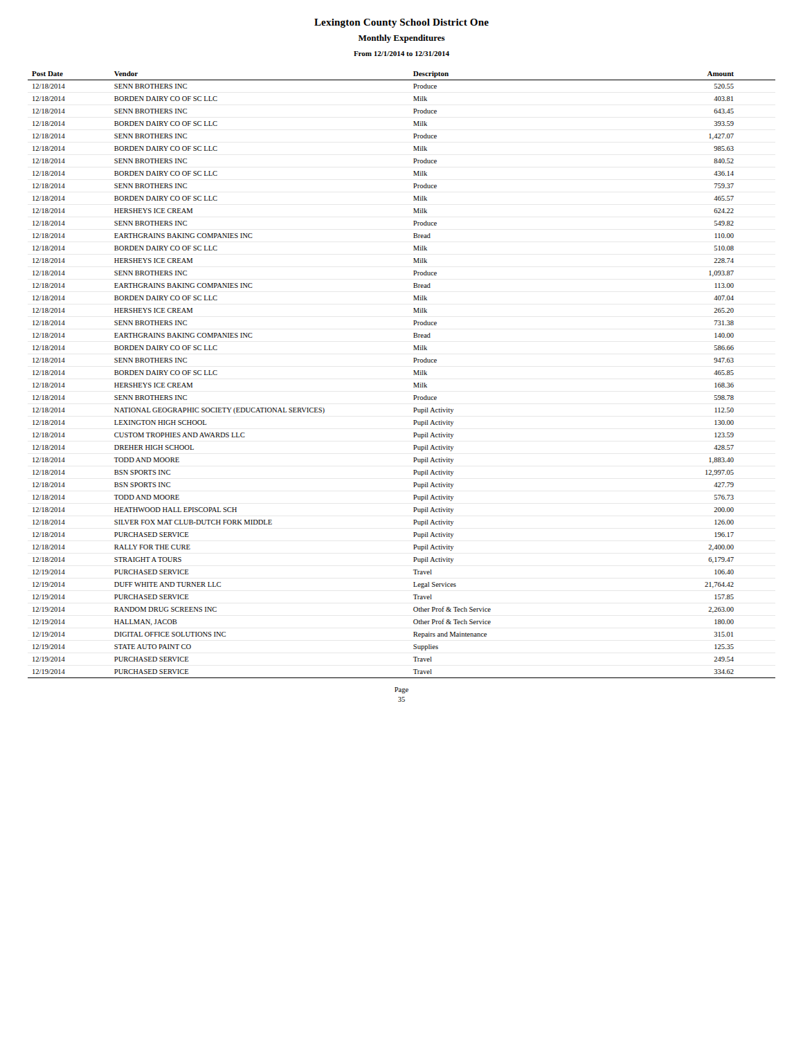Lexington County School District One
Monthly Expenditures
From 12/1/2014 to 12/31/2014
| Post Date | Vendor | Descripton | Amount |
| --- | --- | --- | --- |
| 12/18/2014 | SENN BROTHERS INC | Produce | 520.55 |
| 12/18/2014 | BORDEN DAIRY CO OF SC LLC | Milk | 403.81 |
| 12/18/2014 | SENN BROTHERS INC | Produce | 643.45 |
| 12/18/2014 | BORDEN DAIRY CO OF SC LLC | Milk | 393.59 |
| 12/18/2014 | SENN BROTHERS INC | Produce | 1,427.07 |
| 12/18/2014 | BORDEN DAIRY CO OF SC LLC | Milk | 985.63 |
| 12/18/2014 | SENN BROTHERS INC | Produce | 840.52 |
| 12/18/2014 | BORDEN DAIRY CO OF SC LLC | Milk | 436.14 |
| 12/18/2014 | SENN BROTHERS INC | Produce | 759.37 |
| 12/18/2014 | BORDEN DAIRY CO OF SC LLC | Milk | 465.57 |
| 12/18/2014 | HERSHEYS ICE CREAM | Milk | 624.22 |
| 12/18/2014 | SENN BROTHERS INC | Produce | 549.82 |
| 12/18/2014 | EARTHGRAINS BAKING COMPANIES INC | Bread | 110.00 |
| 12/18/2014 | BORDEN DAIRY CO OF SC LLC | Milk | 510.08 |
| 12/18/2014 | HERSHEYS ICE CREAM | Milk | 228.74 |
| 12/18/2014 | SENN BROTHERS INC | Produce | 1,093.87 |
| 12/18/2014 | EARTHGRAINS BAKING COMPANIES INC | Bread | 113.00 |
| 12/18/2014 | BORDEN DAIRY CO OF SC LLC | Milk | 407.04 |
| 12/18/2014 | HERSHEYS ICE CREAM | Milk | 265.20 |
| 12/18/2014 | SENN BROTHERS INC | Produce | 731.38 |
| 12/18/2014 | EARTHGRAINS BAKING COMPANIES INC | Bread | 140.00 |
| 12/18/2014 | BORDEN DAIRY CO OF SC LLC | Milk | 586.66 |
| 12/18/2014 | SENN BROTHERS INC | Produce | 947.63 |
| 12/18/2014 | BORDEN DAIRY CO OF SC LLC | Milk | 465.85 |
| 12/18/2014 | HERSHEYS ICE CREAM | Milk | 168.36 |
| 12/18/2014 | SENN BROTHERS INC | Produce | 598.78 |
| 12/18/2014 | NATIONAL GEOGRAPHIC SOCIETY (EDUCATIONAL SERVICES) | Pupil Activity | 112.50 |
| 12/18/2014 | LEXINGTON HIGH SCHOOL | Pupil Activity | 130.00 |
| 12/18/2014 | CUSTOM TROPHIES AND AWARDS LLC | Pupil Activity | 123.59 |
| 12/18/2014 | DREHER HIGH SCHOOL | Pupil Activity | 428.57 |
| 12/18/2014 | TODD AND MOORE | Pupil Activity | 1,883.40 |
| 12/18/2014 | BSN SPORTS INC | Pupil Activity | 12,997.05 |
| 12/18/2014 | BSN SPORTS INC | Pupil Activity | 427.79 |
| 12/18/2014 | TODD AND MOORE | Pupil Activity | 576.73 |
| 12/18/2014 | HEATHWOOD HALL EPISCOPAL SCH | Pupil Activity | 200.00 |
| 12/18/2014 | SILVER FOX MAT CLUB-DUTCH FORK MIDDLE | Pupil Activity | 126.00 |
| 12/18/2014 | PURCHASED SERVICE | Pupil Activity | 196.17 |
| 12/18/2014 | RALLY FOR THE CURE | Pupil Activity | 2,400.00 |
| 12/18/2014 | STRAIGHT A TOURS | Pupil Activity | 6,179.47 |
| 12/19/2014 | PURCHASED SERVICE | Travel | 106.40 |
| 12/19/2014 | DUFF WHITE AND TURNER LLC | Legal Services | 21,764.42 |
| 12/19/2014 | PURCHASED SERVICE | Travel | 157.85 |
| 12/19/2014 | RANDOM DRUG SCREENS INC | Other Prof & Tech Service | 2,263.00 |
| 12/19/2014 | HALLMAN, JACOB | Other Prof & Tech Service | 180.00 |
| 12/19/2014 | DIGITAL OFFICE SOLUTIONS INC | Repairs and Maintenance | 315.01 |
| 12/19/2014 | STATE AUTO PAINT CO | Supplies | 125.35 |
| 12/19/2014 | PURCHASED SERVICE | Travel | 249.54 |
| 12/19/2014 | PURCHASED SERVICE | Travel | 334.62 |
Page
35